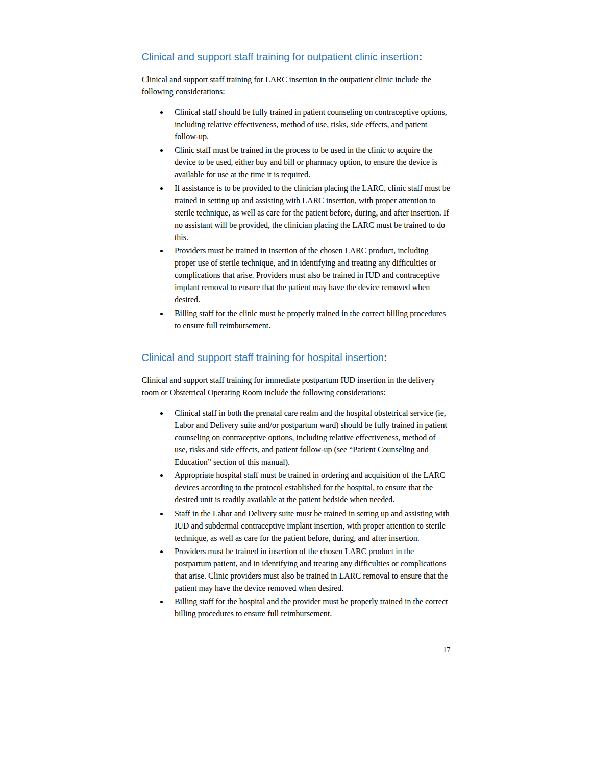Clinical and support staff training for outpatient clinic insertion:
Clinical and support staff training for LARC insertion in the outpatient clinic include the following considerations:
Clinical staff should be fully trained in patient counseling on contraceptive options, including relative effectiveness, method of use, risks, side effects, and patient follow-up.
Clinic staff must be trained in the process to be used in the clinic to acquire the device to be used, either buy and bill or pharmacy option, to ensure the device is available for use at the time it is required.
If assistance is to be provided to the clinician placing the LARC, clinic staff must be trained in setting up and assisting with LARC insertion, with proper attention to sterile technique, as well as care for the patient before, during, and after insertion. If no assistant will be provided, the clinician placing the LARC must be trained to do this.
Providers must be trained in insertion of the chosen LARC product, including proper use of sterile technique, and in identifying and treating any difficulties or complications that arise. Providers must also be trained in IUD and contraceptive implant removal to ensure that the patient may have the device removed when desired.
Billing staff for the clinic must be properly trained in the correct billing procedures to ensure full reimbursement.
Clinical and support staff training for hospital insertion:
Clinical and support staff training for immediate postpartum IUD insertion in the delivery room or Obstetrical Operating Room include the following considerations:
Clinical staff in both the prenatal care realm and the hospital obstetrical service (ie, Labor and Delivery suite and/or postpartum ward) should be fully trained in patient counseling on contraceptive options, including relative effectiveness, method of use, risks and side effects, and patient follow-up (see “Patient Counseling and Education” section of this manual).
Appropriate hospital staff must be trained in ordering and acquisition of the LARC devices according to the protocol established for the hospital, to ensure that the desired unit is readily available at the patient bedside when needed.
Staff in the Labor and Delivery suite must be trained in setting up and assisting with IUD and subdermal contraceptive implant insertion, with proper attention to sterile technique, as well as care for the patient before, during, and after insertion.
Providers must be trained in insertion of the chosen LARC product in the postpartum patient, and in identifying and treating any difficulties or complications that arise. Clinic providers must also be trained in LARC removal to ensure that the patient may have the device removed when desired.
Billing staff for the hospital and the provider must be properly trained in the correct billing procedures to ensure full reimbursement.
17